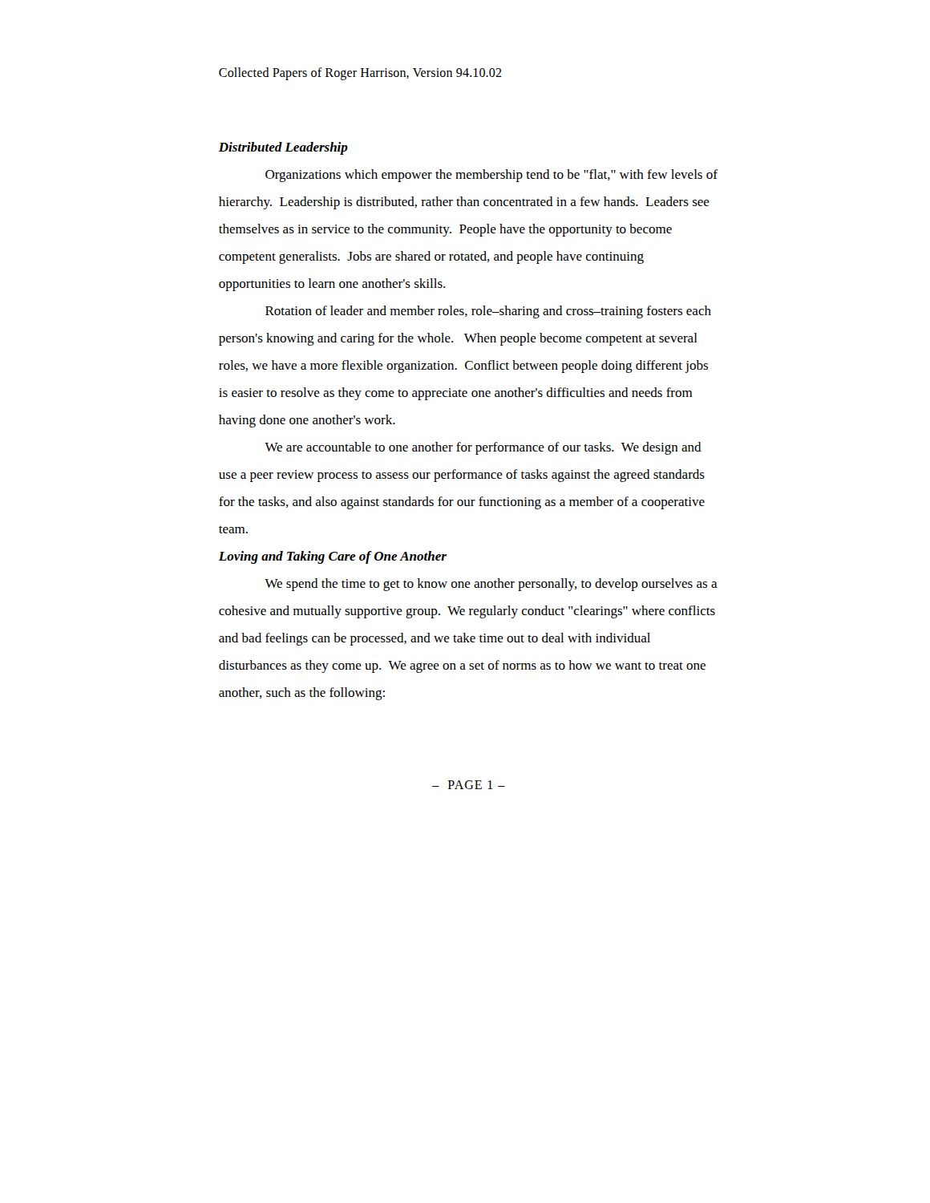Collected Papers of Roger Harrison, Version 94.10.02
Distributed Leadership
Organizations which empower the membership tend to be "flat," with few levels of hierarchy. Leadership is distributed, rather than concentrated in a few hands. Leaders see themselves as in service to the community. People have the opportunity to become competent generalists. Jobs are shared or rotated, and people have continuing opportunities to learn one another's skills.
Rotation of leader and member roles, role–sharing and cross–training fosters each person's knowing and caring for the whole. When people become competent at several roles, we have a more flexible organization. Conflict between people doing different jobs is easier to resolve as they come to appreciate one another's difficulties and needs from having done one another's work.
We are accountable to one another for performance of our tasks. We design and use a peer review process to assess our performance of tasks against the agreed standards for the tasks, and also against standards for our functioning as a member of a cooperative team.
Loving and Taking Care of One Another
We spend the time to get to know one another personally, to develop ourselves as a cohesive and mutually supportive group. We regularly conduct "clearings" where conflicts and bad feelings can be processed, and we take time out to deal with individual disturbances as they come up. We agree on a set of norms as to how we want to treat one another, such as the following:
– PAGE 1 –